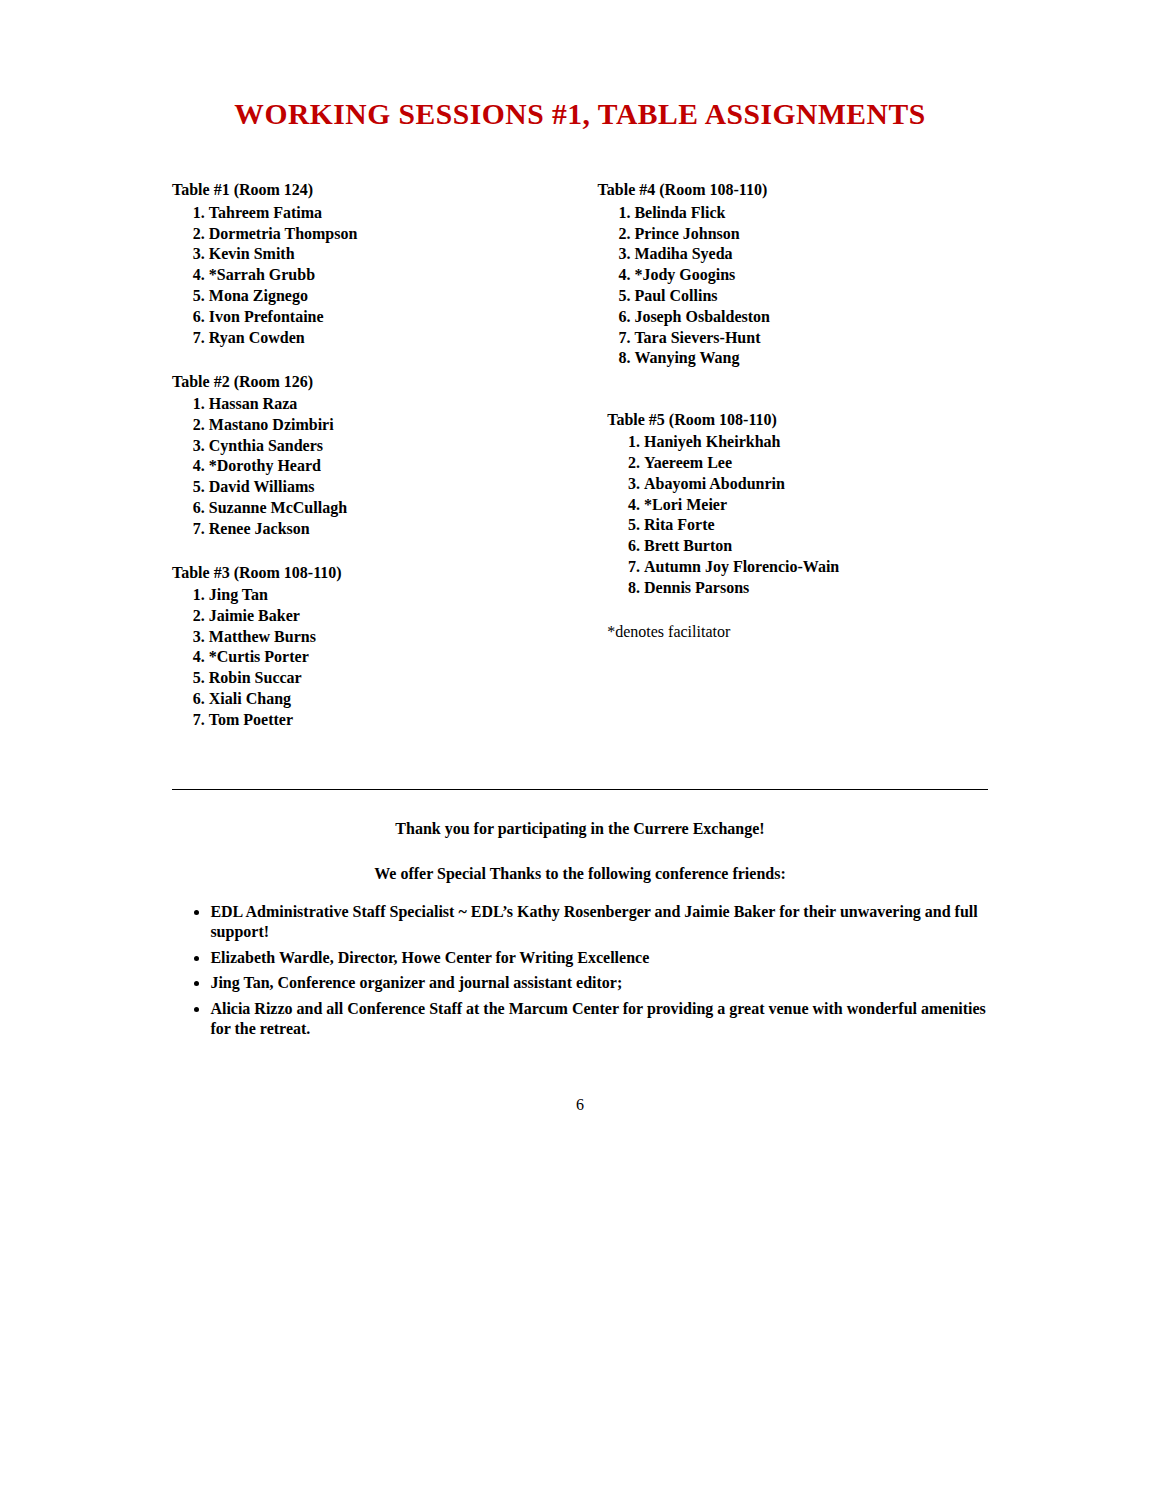WORKING SESSIONS #1, TABLE ASSIGNMENTS
Table #1 (Room 124)
Tahreem Fatima
Dormetria Thompson
Kevin Smith
*Sarrah Grubb
Mona Zignego
Ivon Prefontaine
Ryan Cowden
Table #2 (Room 126)
Hassan Raza
Mastano Dzimbiri
Cynthia Sanders
*Dorothy Heard
David Williams
Suzanne McCullagh
Renee Jackson
Table #3 (Room 108-110)
Jing Tan
Jaimie Baker
Matthew Burns
*Curtis Porter
Robin Succar
Xiali Chang
Tom Poetter
Table #4 (Room 108-110)
Belinda Flick
Prince Johnson
Madiha Syeda
*Jody Googins
Paul Collins
Joseph Osbaldeston
Tara Sievers-Hunt
Wanying Wang
Table #5 (Room 108-110)
Haniyeh Kheirkhah
Yaereem Lee
Abayomi Abodunrin
*Lori Meier
Rita Forte
Brett Burton
Autumn Joy Florencio-Wain
Dennis Parsons
*denotes facilitator
Thank you for participating in the Currere Exchange!
We offer Special Thanks to the following conference friends:
EDL Administrative Staff Specialist ~ EDL’s Kathy Rosenberger and Jaimie Baker for their unwavering and full support!
Elizabeth Wardle, Director, Howe Center for Writing Excellence
Jing Tan, Conference organizer and journal assistant editor;
Alicia Rizzo and all Conference Staff at the Marcum Center for providing a great venue with wonderful amenities for the retreat.
6